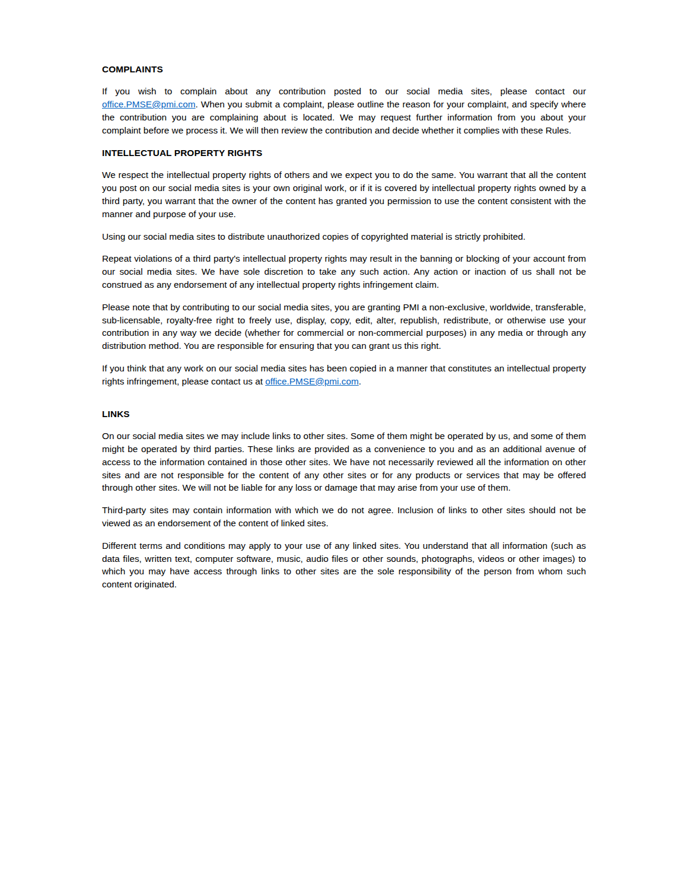COMPLAINTS
If you wish to complain about any contribution posted to our social media sites, please contact our office.PMSE@pmi.com. When you submit a complaint, please outline the reason for your complaint, and specify where the contribution you are complaining about is located. We may request further information from you about your complaint before we process it. We will then review the contribution and decide whether it complies with these Rules.
INTELLECTUAL PROPERTY RIGHTS
We respect the intellectual property rights of others and we expect you to do the same. You warrant that all the content you post on our social media sites is your own original work, or if it is covered by intellectual property rights owned by a third party, you warrant that the owner of the content has granted you permission to use the content consistent with the manner and purpose of your use.
Using our social media sites to distribute unauthorized copies of copyrighted material is strictly prohibited.
Repeat violations of a third party's intellectual property rights may result in the banning or blocking of your account from our social media sites. We have sole discretion to take any such action. Any action or inaction of us shall not be construed as any endorsement of any intellectual property rights infringement claim.
Please note that by contributing to our social media sites, you are granting PMI a non-exclusive, worldwide, transferable, sub-licensable, royalty-free right to freely use, display, copy, edit, alter, republish, redistribute, or otherwise use your contribution in any way we decide (whether for commercial or non-commercial purposes) in any media or through any distribution method. You are responsible for ensuring that you can grant us this right.
If you think that any work on our social media sites has been copied in a manner that constitutes an intellectual property rights infringement, please contact us at office.PMSE@pmi.com.
LINKS
On our social media sites we may include links to other sites. Some of them might be operated by us, and some of them might be operated by third parties. These links are provided as a convenience to you and as an additional avenue of access to the information contained in those other sites. We have not necessarily reviewed all the information on other sites and are not responsible for the content of any other sites or for any products or services that may be offered through other sites. We will not be liable for any loss or damage that may arise from your use of them.
Third-party sites may contain information with which we do not agree. Inclusion of links to other sites should not be viewed as an endorsement of the content of linked sites.
Different terms and conditions may apply to your use of any linked sites. You understand that all information (such as data files, written text, computer software, music, audio files or other sounds, photographs, videos or other images) to which you may have access through links to other sites are the sole responsibility of the person from whom such content originated.